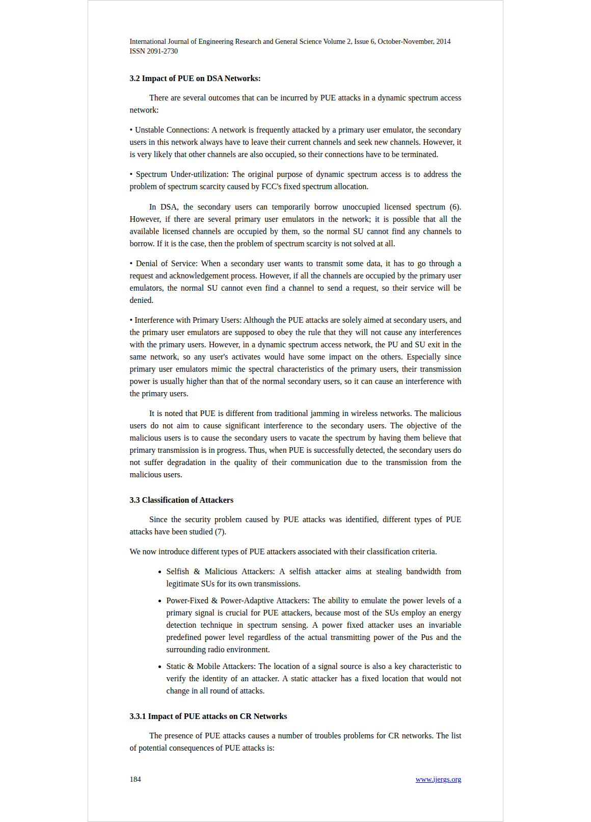International Journal of Engineering Research and General Science Volume 2, Issue 6, October-November, 2014
ISSN 2091-2730
3.2 Impact of PUE on DSA Networks:
There are several outcomes that can be incurred by PUE attacks in a dynamic spectrum access network:
• Unstable Connections: A network is frequently attacked by a primary user emulator, the secondary users in this network always have to leave their current channels and seek new channels. However, it is very likely that other channels are also occupied, so their connections have to be terminated.
• Spectrum Under-utilization: The original purpose of dynamic spectrum access is to address the problem of spectrum scarcity caused by FCC's fixed spectrum allocation.
In DSA, the secondary users can temporarily borrow unoccupied licensed spectrum (6). However, if there are several primary user emulators in the network; it is possible that all the available licensed channels are occupied by them, so the normal SU cannot find any channels to borrow. If it is the case, then the problem of spectrum scarcity is not solved at all.
• Denial of Service: When a secondary user wants to transmit some data, it has to go through a request and acknowledgement process. However, if all the channels are occupied by the primary user emulators, the normal SU cannot even find a channel to send a request, so their service will be denied.
• Interference with Primary Users: Although the PUE attacks are solely aimed at secondary users, and the primary user emulators are supposed to obey the rule that they will not cause any interferences with the primary users. However, in a dynamic spectrum access network, the PU and SU exit in the same network, so any user's activates would have some impact on the others. Especially since primary user emulators mimic the spectral characteristics of the primary users, their transmission power is usually higher than that of the normal secondary users, so it can cause an interference with the primary users.
It is noted that PUE is different from traditional jamming in wireless networks. The malicious users do not aim to cause significant interference to the secondary users. The objective of the malicious users is to cause the secondary users to vacate the spectrum by having them believe that primary transmission is in progress. Thus, when PUE is successfully detected, the secondary users do not suffer degradation in the quality of their communication due to the transmission from the malicious users.
3.3 Classification of Attackers
Since the security problem caused by PUE attacks was identified, different types of PUE attacks have been studied (7).
We now introduce different types of PUE attackers associated with their classification criteria.
Selfish & Malicious Attackers: A selfish attacker aims at stealing bandwidth from legitimate SUs for its own transmissions.
Power-Fixed & Power-Adaptive Attackers: The ability to emulate the power levels of a primary signal is crucial for PUE attackers, because most of the SUs employ an energy detection technique in spectrum sensing. A power fixed attacker uses an invariable predefined power level regardless of the actual transmitting power of the Pus and the surrounding radio environment.
Static & Mobile Attackers: The location of a signal source is also a key characteristic to verify the identity of an attacker. A static attacker has a fixed location that would not change in all round of attacks.
3.3.1 Impact of PUE attacks on CR Networks
The presence of PUE attacks causes a number of troubles problems for CR networks. The list of potential consequences of PUE attacks is:
184 www.ijergs.org